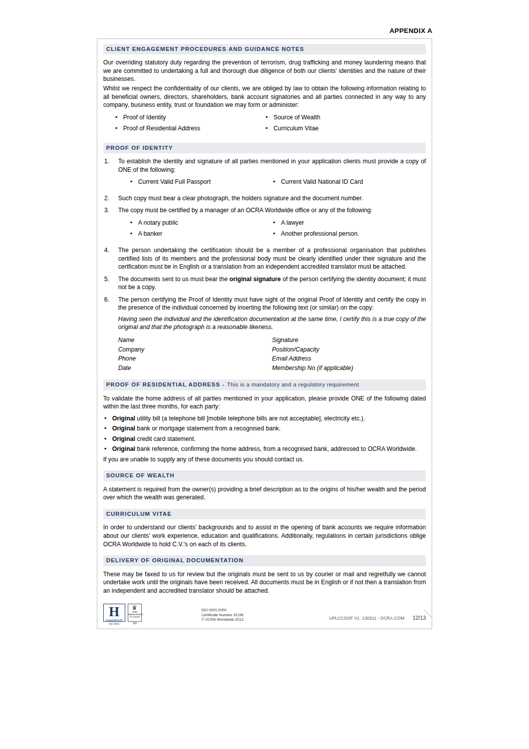APPENDIX A
CLIENT ENGAGEMENT PROCEDURES AND GUIDANCE NOTES
Our overriding statutory duty regarding the prevention of terrorism, drug trafficking and money laundering means that we are committed to undertaking a full and thorough due diligence of both our clients' identities and the nature of their businesses.
Whilst we respect the confidentiality of our clients, we are obliged by law to obtain the following information relating to all beneficial owners, directors, shareholders, bank account signatories and all parties connected in any way to any company, business entity, trust or foundation we may form or administer:
Proof of Identity
Proof of Residential Address
Source of Wealth
Curriculum Vitae
PROOF OF IDENTITY
To establish the identity and signature of all parties mentioned in your application clients must provide a copy of ONE of the following:
Current Valid Full Passport
Current Valid National ID Card
Such copy must bear a clear photograph, the holders signature and the document number.
The copy must be certified by a manager of an OCRA Worldwide office or any of the following:
A notary public
A banker
A lawyer
Another professional person.
The person undertaking the certification should be a member of a professional organisation that publishes certified lists of its members and the professional body must be clearly identified under their signature and the certfication must be in English or a translation from an independent accredited translator must be attached.
The documents sent to us must bear the original signature of the person certifying the identity document; it must not be a copy.
The person certifying the Proof of Identity must have sight of the original Proof of Identity and certify the copy in the presence of the individual concerned by inserting the following text (or similar) on the copy:
Having seen the individual and the identification documentation at the same time, I certify this is a true copy of the original and that the photograph is a reasonable likeness.
Name
Signature
Company
Position/Capacity
Phone
Email Address
Date
Membership No (if applicable)
PROOF OF RESIDENTIAL ADDRESS - This is a mandatory and a regulatory requirement
To validate the home address of all parties mentioned in your application, please provide ONE of the following dated within the last three months, for each party:
Original utility bill (a telephone bill [mobile telephone bills are not acceptable], electricity etc.).
Original bank or mortgage statement from a recognised bank.
Original credit card statement.
Original bank reference, confirming the home address, from a recognised bank, addressed to OCRA Worldwide.
If you are unable to supply any of these documents you should contact us.
SOURCE OF WEALTH
A statement is required from the owner(s) providing a brief description as to the origins of his/her wealth and the period over which the wealth was generated.
CURRICULUM VITAE
In order to understand our clients' backgrounds and to assist in the opening of bank accounts we require information about our clients' work experience, education and qualifications. Additionally, regulations in certain jurisdictions oblige OCRA Worldwide to hold C.V.'s on each of its clients.
DELIVERY OF ORIGINAL DOCUMENTATION
These may be faxed to us for review but the originals must be sent to us by courier or mail and regretfully we cannot undertake work until the originals have been received. All documents must be in English or if not then a translation from an independent and accredited translator should be attached.
H GlobalGROUP
ISO 9001 ♛
UKAS
MANAGEMENT
SYSTEMS
039
ISO 9001:2000
Certificate Number 91196
© OCRA Worldwide 2013
UPLCCSOF V1 130311 - OCRA.COM 12/13